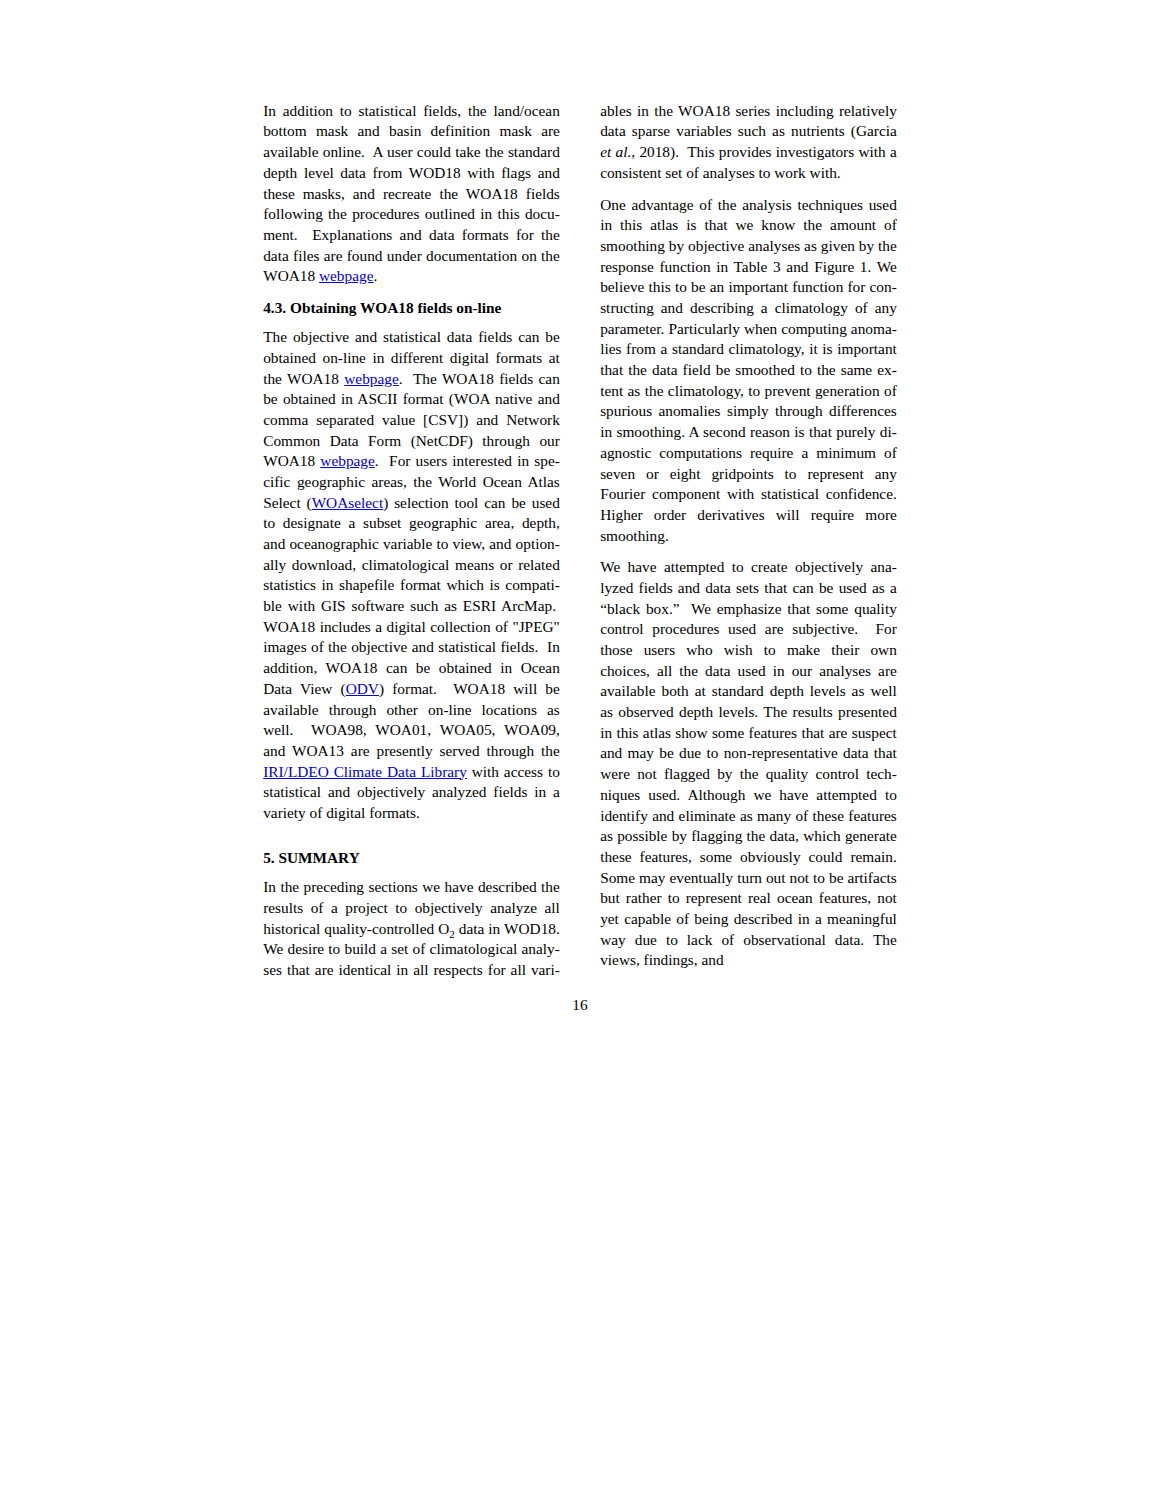In addition to statistical fields, the land/ocean bottom mask and basin definition mask are available online. A user could take the standard depth level data from WOD18 with flags and these masks, and recreate the WOA18 fields following the procedures outlined in this document. Explanations and data formats for the data files are found under documentation on the WOA18 webpage.
4.3. Obtaining WOA18 fields on-line
The objective and statistical data fields can be obtained on-line in different digital formats at the WOA18 webpage. The WOA18 fields can be obtained in ASCII format (WOA native and comma separated value [CSV]) and Network Common Data Form (NetCDF) through our WOA18 webpage. For users interested in specific geographic areas, the World Ocean Atlas Select (WOAselect) selection tool can be used to designate a subset geographic area, depth, and oceanographic variable to view, and optionally download, climatological means or related statistics in shapefile format which is compatible with GIS software such as ESRI ArcMap. WOA18 includes a digital collection of "JPEG" images of the objective and statistical fields. In addition, WOA18 can be obtained in Ocean Data View (ODV) format. WOA18 will be available through other on-line locations as well. WOA98, WOA01, WOA05, WOA09, and WOA13 are presently served through the IRI/LDEO Climate Data Library with access to statistical and objectively analyzed fields in a variety of digital formats.
5. SUMMARY
In the preceding sections we have described the results of a project to objectively analyze all historical quality-controlled O2 data in WOD18. We desire to build a set of climatological analyses that are identical in all respects for all variables in the WOA18 series including relatively data sparse variables such as nutrients (Garcia et al., 2018). This provides investigators with a consistent set of analyses to work with.
One advantage of the analysis techniques used in this atlas is that we know the amount of smoothing by objective analyses as given by the response function in Table 3 and Figure 1. We believe this to be an important function for constructing and describing a climatology of any parameter. Particularly when computing anomalies from a standard climatology, it is important that the data field be smoothed to the same extent as the climatology, to prevent generation of spurious anomalies simply through differences in smoothing. A second reason is that purely diagnostic computations require a minimum of seven or eight gridpoints to represent any Fourier component with statistical confidence. Higher order derivatives will require more smoothing.
We have attempted to create objectively analyzed fields and data sets that can be used as a “black box.” We emphasize that some quality control procedures used are subjective. For those users who wish to make their own choices, all the data used in our analyses are available both at standard depth levels as well as observed depth levels. The results presented in this atlas show some features that are suspect and may be due to non-representative data that were not flagged by the quality control techniques used. Although we have attempted to identify and eliminate as many of these features as possible by flagging the data, which generate these features, some obviously could remain. Some may eventually turn out not to be artifacts but rather to represent real ocean features, not yet capable of being described in a meaningful way due to lack of observational data. The views, findings, and
16